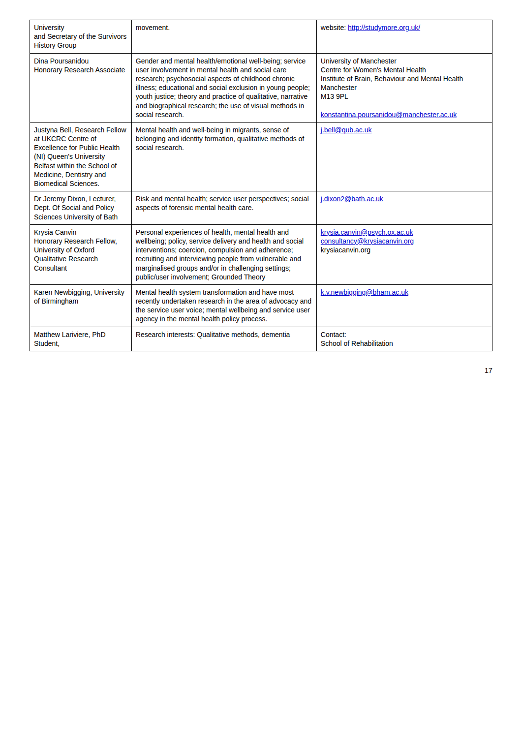| University and Secretary of the Survivors History Group | movement. | website: http://studymore.org.uk/ |
| Dina Poursanidou Honorary Research Associate | Gender and mental health/emotional well-being; service user involvement in mental health and social care research; psychosocial aspects of childhood chronic illness; educational and social exclusion in young people; youth justice; theory and practice of qualitative, narrative and biographical research; the use of visual methods in social research. | University of Manchester Centre for Women's Mental Health Institute of Brain, Behaviour and Mental Health Manchester M13 9PL konstantina.poursanidou@manchester.ac.uk |
| Justyna Bell, Research Fellow at UKCRC Centre of Excellence for Public Health (NI) Queen's University Belfast within the School of Medicine, Dentistry and Biomedical Sciences. | Mental health and well-being in migrants, sense of belonging and identity formation, qualitative methods of social research. | j.bell@qub.ac.uk |
| Dr Jeremy Dixon, Lecturer, Dept. Of Social and Policy Sciences University of Bath | Risk and mental health; service user perspectives; social aspects of forensic mental health care. | j.dixon2@bath.ac.uk |
| Krysia Canvin Honorary Research Fellow, University of Oxford Qualitative Research Consultant | Personal experiences of health, mental health and wellbeing; policy, service delivery and health and social interventions; coercion, compulsion and adherence; recruiting and interviewing people from vulnerable and marginalised groups and/or in challenging settings; public/user involvement; Grounded Theory | krysia.canvin@psych.ox.ac.uk consultancy@krysiacanvin.org krysiacanvin.org |
| Karen Newbigging, University of Birmingham | Mental health system transformation and have most recently undertaken research in the area of advocacy and the service user voice; mental wellbeing and service user agency in the mental health policy process. | k.v.newbigging@bham.ac.uk |
| Matthew Lariviere, PhD Student, | Research interests: Qualitative methods, dementia | Contact: School of Rehabilitation |
17